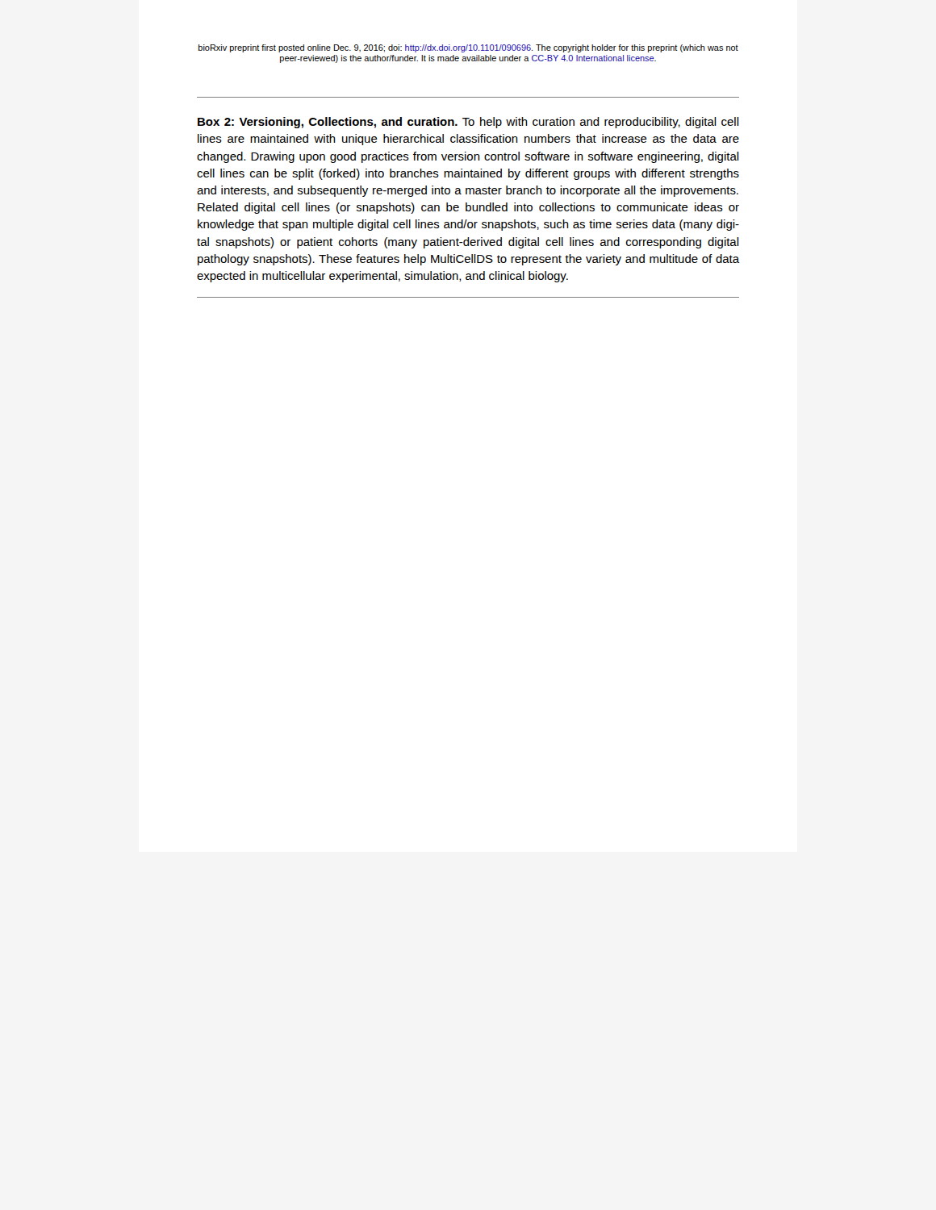bioRxiv preprint first posted online Dec. 9, 2016; doi: http://dx.doi.org/10.1101/090696. The copyright holder for this preprint (which was not peer-reviewed) is the author/funder. It is made available under a CC-BY 4.0 International license.
Box 2: Versioning, Collections, and curation. To help with curation and reproducibility, digital cell lines are maintained with unique hierarchical classification numbers that increase as the data are changed. Drawing upon good practices from version control software in software engineering, digital cell lines can be split (forked) into branches maintained by different groups with different strengths and interests, and subsequently re-merged into a master branch to incorporate all the improvements. Related digital cell lines (or snapshots) can be bundled into collections to communicate ideas or knowledge that span multiple digital cell lines and/or snapshots, such as time series data (many digital snapshots) or patient cohorts (many patient-derived digital cell lines and corresponding digital pathology snapshots). These features help MultiCellDS to represent the variety and multitude of data expected in multicellular experimental, simulation, and clinical biology.